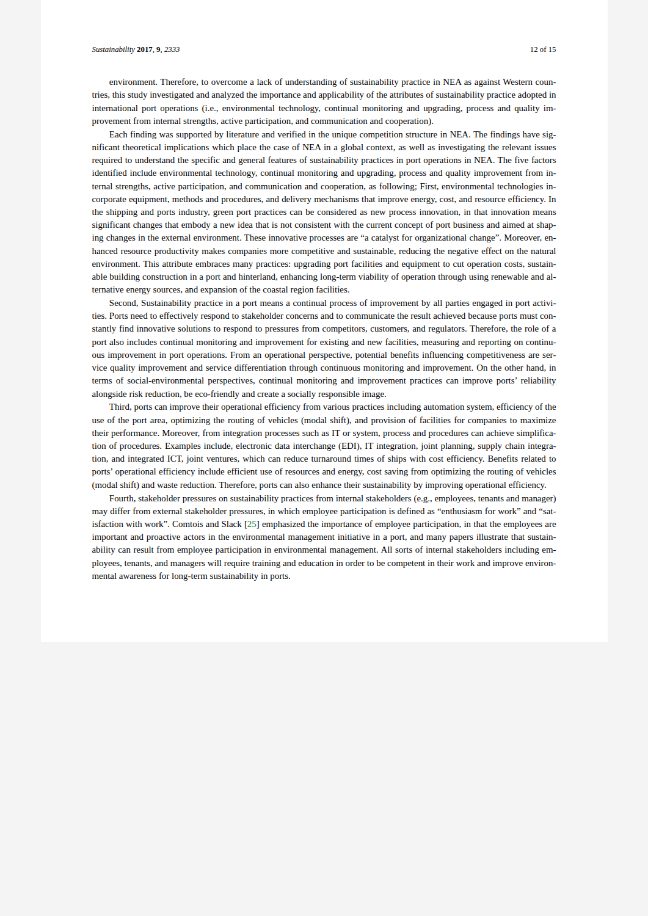Sustainability 2017, 9, 2333 12 of 15
environment. Therefore, to overcome a lack of understanding of sustainability practice in NEA as against Western countries, this study investigated and analyzed the importance and applicability of the attributes of sustainability practice adopted in international port operations (i.e., environmental technology, continual monitoring and upgrading, process and quality improvement from internal strengths, active participation, and communication and cooperation).
Each finding was supported by literature and verified in the unique competition structure in NEA. The findings have significant theoretical implications which place the case of NEA in a global context, as well as investigating the relevant issues required to understand the specific and general features of sustainability practices in port operations in NEA. The five factors identified include environmental technology, continual monitoring and upgrading, process and quality improvement from internal strengths, active participation, and communication and cooperation, as following; First, environmental technologies incorporate equipment, methods and procedures, and delivery mechanisms that improve energy, cost, and resource efficiency. In the shipping and ports industry, green port practices can be considered as new process innovation, in that innovation means significant changes that embody a new idea that is not consistent with the current concept of port business and aimed at shaping changes in the external environment. These innovative processes are “a catalyst for organizational change”. Moreover, enhanced resource productivity makes companies more competitive and sustainable, reducing the negative effect on the natural environment. This attribute embraces many practices: upgrading port facilities and equipment to cut operation costs, sustainable building construction in a port and hinterland, enhancing long-term viability of operation through using renewable and alternative energy sources, and expansion of the coastal region facilities.
Second, Sustainability practice in a port means a continual process of improvement by all parties engaged in port activities. Ports need to effectively respond to stakeholder concerns and to communicate the result achieved because ports must constantly find innovative solutions to respond to pressures from competitors, customers, and regulators. Therefore, the role of a port also includes continual monitoring and improvement for existing and new facilities, measuring and reporting on continuous improvement in port operations. From an operational perspective, potential benefits influencing competitiveness are service quality improvement and service differentiation through continuous monitoring and improvement. On the other hand, in terms of social-environmental perspectives, continual monitoring and improvement practices can improve ports’ reliability alongside risk reduction, be eco-friendly and create a socially responsible image.
Third, ports can improve their operational efficiency from various practices including automation system, efficiency of the use of the port area, optimizing the routing of vehicles (modal shift), and provision of facilities for companies to maximize their performance. Moreover, from integration processes such as IT or system, process and procedures can achieve simplification of procedures. Examples include, electronic data interchange (EDI), IT integration, joint planning, supply chain integration, and integrated ICT, joint ventures, which can reduce turnaround times of ships with cost efficiency. Benefits related to ports’ operational efficiency include efficient use of resources and energy, cost saving from optimizing the routing of vehicles (modal shift) and waste reduction. Therefore, ports can also enhance their sustainability by improving operational efficiency.
Fourth, stakeholder pressures on sustainability practices from internal stakeholders (e.g., employees, tenants and manager) may differ from external stakeholder pressures, in which employee participation is defined as “enthusiasm for work” and “satisfaction with work”. Comtois and Slack [25] emphasized the importance of employee participation, in that the employees are important and proactive actors in the environmental management initiative in a port, and many papers illustrate that sustainability can result from employee participation in environmental management. All sorts of internal stakeholders including employees, tenants, and managers will require training and education in order to be competent in their work and improve environmental awareness for long-term sustainability in ports.